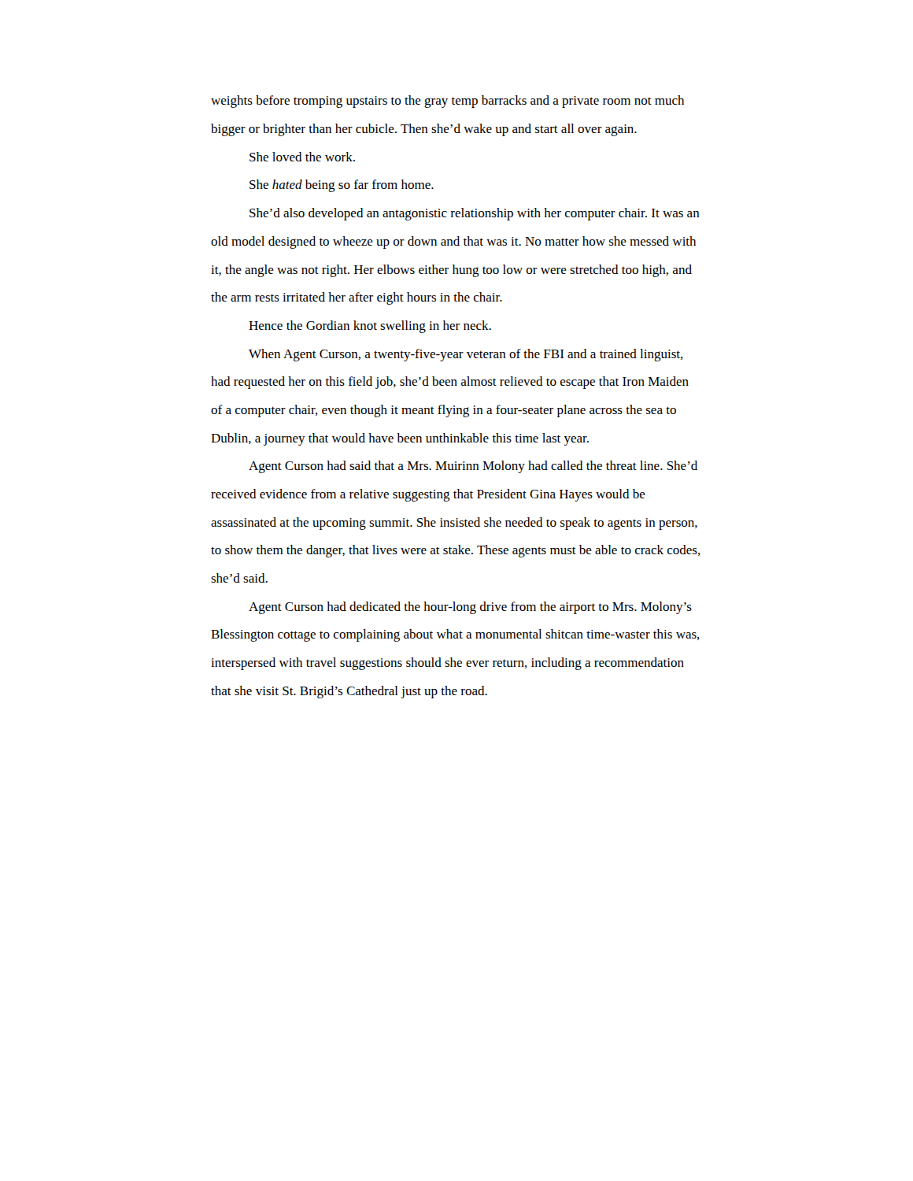weights before tromping upstairs to the gray temp barracks and a private room not much bigger or brighter than her cubicle. Then she’d wake up and start all over again.
She loved the work.
She hated being so far from home.
She’d also developed an antagonistic relationship with her computer chair. It was an old model designed to wheeze up or down and that was it. No matter how she messed with it, the angle was not right. Her elbows either hung too low or were stretched too high, and the arm rests irritated her after eight hours in the chair.
Hence the Gordian knot swelling in her neck.
When Agent Curson, a twenty-five-year veteran of the FBI and a trained linguist, had requested her on this field job, she’d been almost relieved to escape that Iron Maiden of a computer chair, even though it meant flying in a four-seater plane across the sea to Dublin, a journey that would have been unthinkable this time last year.
Agent Curson had said that a Mrs. Muirinn Molony had called the threat line. She’d received evidence from a relative suggesting that President Gina Hayes would be assassinated at the upcoming summit. She insisted she needed to speak to agents in person, to show them the danger, that lives were at stake. These agents must be able to crack codes, she’d said.
Agent Curson had dedicated the hour-long drive from the airport to Mrs. Molony’s Blessington cottage to complaining about what a monumental shitcan time-waster this was, interspersed with travel suggestions should she ever return, including a recommendation that she visit St. Brigid’s Cathedral just up the road.